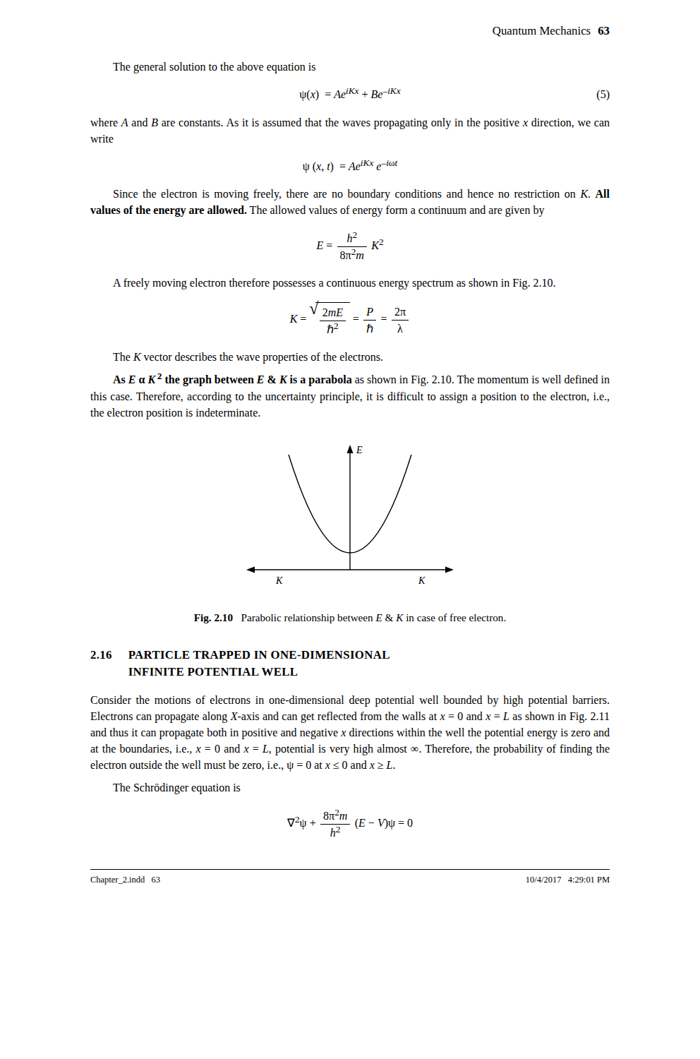Quantum Mechanics 63
The general solution to the above equation is
ψ(x) = AeiKx + Be–iKx (5)
where A and B are constants. As it is assumed that the waves propagating only in the positive x direction, we can write
ψ (x, t) = AeiKx e–iωt
Since the electron is moving freely, there are no boundary conditions and hence no restriction on K. All values of the energy are allowed. The allowed values of energy form a continuum and are given by
E = h28π2m K2
A freely moving electron therefore possesses a continuous energy spectrum as shown in Fig. 2.10.
K = 2mE ℏ2 = Pℏ = 2π λ
The K vector describes the wave properties of the electrons.
As E α K 2 the graph between E & K is a parabola as shown in Fig. 2.10. The momentum is well defined in this case. Therefore, according to the uncertainty principle, it is difficult to assign a position to the electron, i.e., the electron position is indeterminate.
E K K
Fig. 2.10 Parabolic relationship between E & K in case of free electron.
2.16 PARTICLE TRAPPED IN ONE-DIMENSIONAL
INFINITE POTENTIAL WELL
Consider the motions of electrons in one-dimensional deep potential well bounded by high potential barriers. Electrons can propagate along X-axis and can get reflected from the walls at x = 0 and x = L as shown in Fig. 2.11 and thus it can propagate both in positive and negative x directions within the well the potential energy is zero and at the boundaries, i.e., x = 0 and x = L, potential is very high almost ∞. Therefore, the probability of finding the electron outside the well must be zero, i.e., ψ = 0 at x ≤ 0 and x ≥ L.
The Schrödinger equation is
∇2ψ + 8π2m h2 (E − V)ψ = 0
Chapter_2.indd 63 10/4/2017 4:29:01 PM